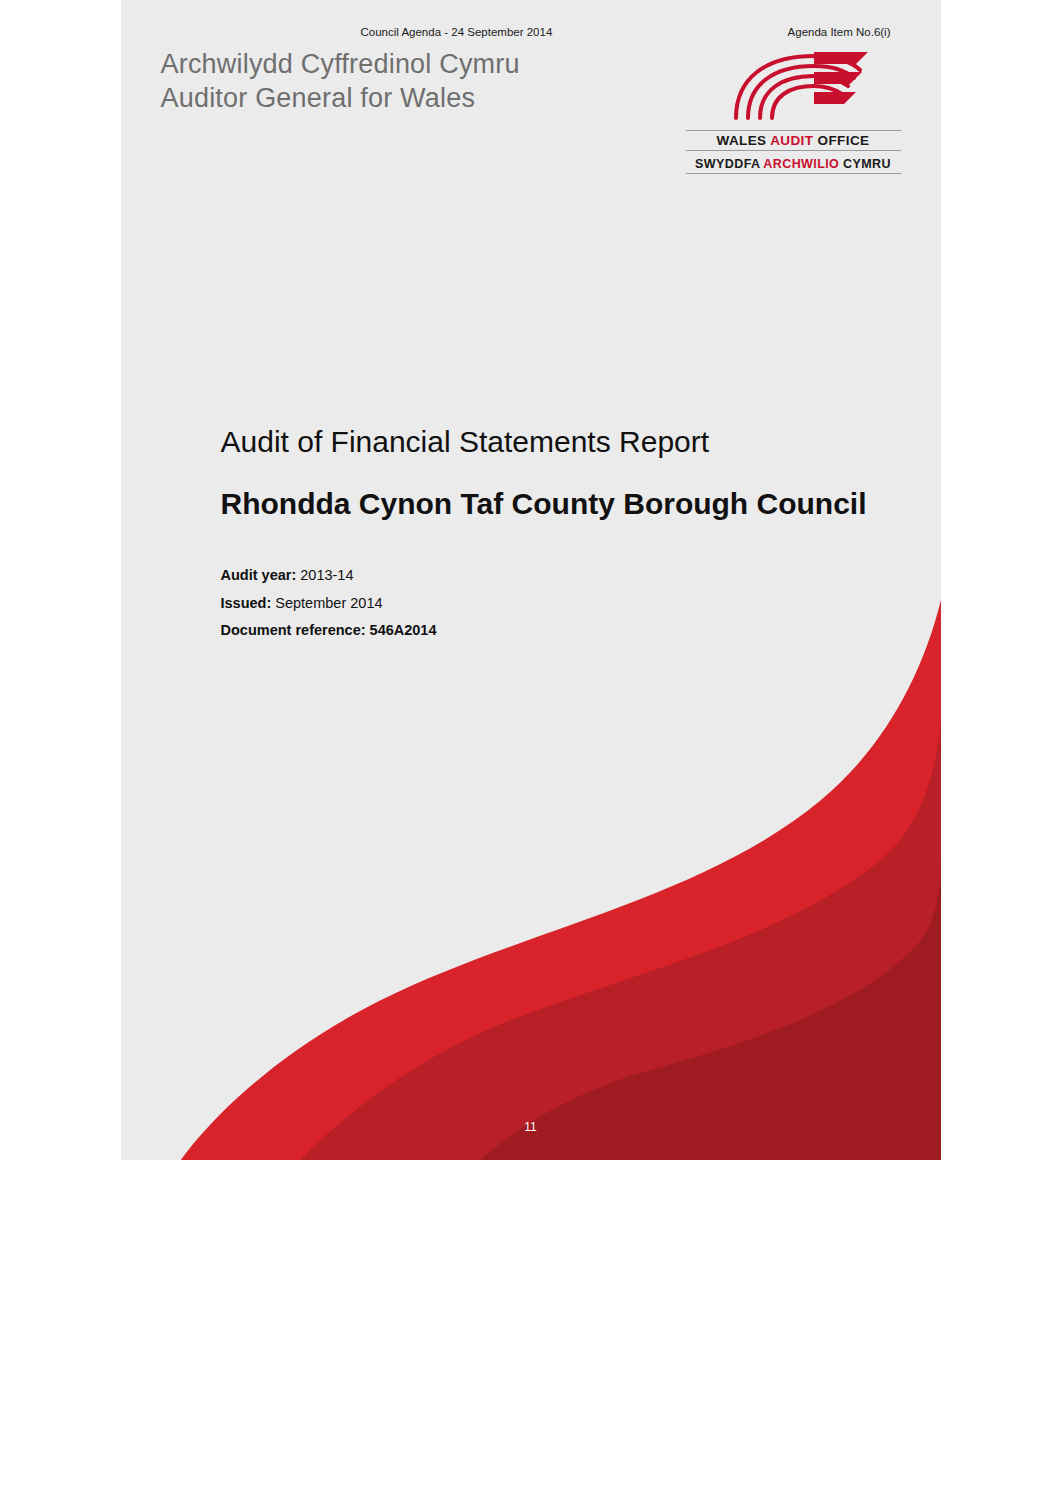Council Agenda - 24 September 2014
Agenda Item No.6(i)
Archwilydd Cyffredinol Cymru Auditor General for Wales
WALES AUDIT OFFICE
SWYDDFA ARCHWILIO CYMRU
Audit of Financial Statements Report
Rhondda Cynon Taf County Borough Council
Audit year: 2013-14
Issued: September 2014
Document reference: 546A2014
11